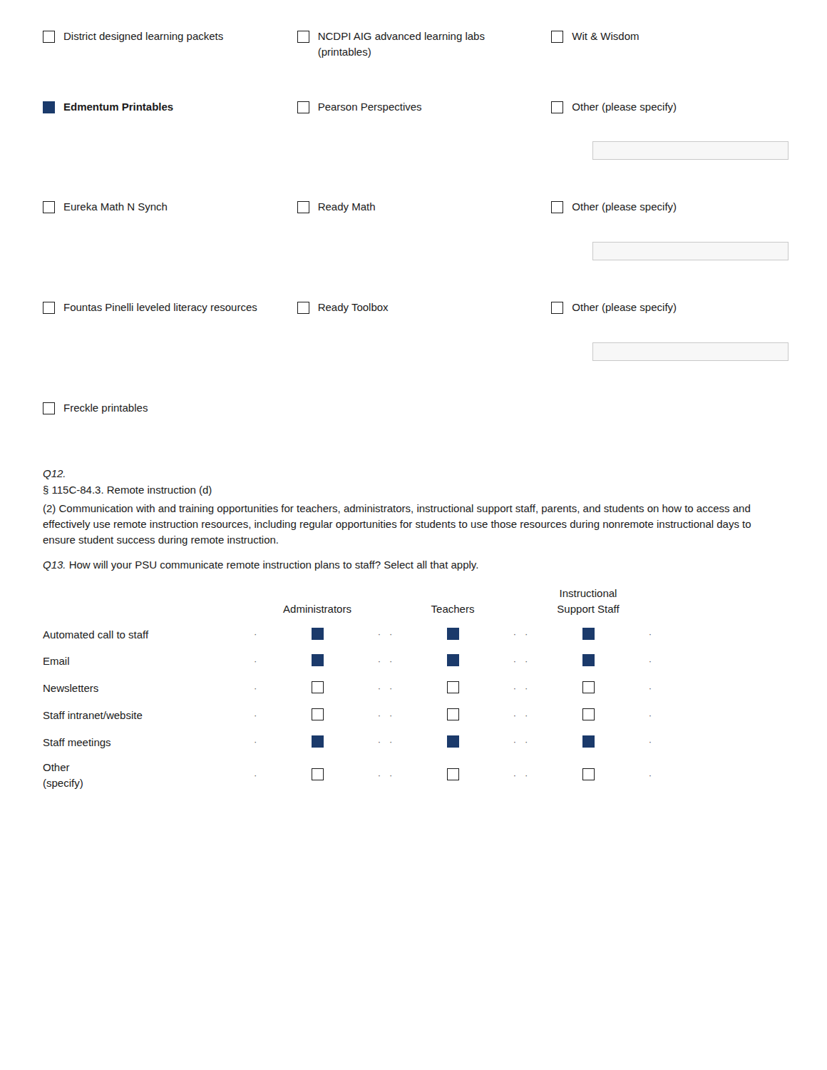District designed learning packets
NCDPI AIG advanced learning labs (printables)
Wit & Wisdom
Edmentum Printables
Pearson Perspectives
Other (please specify)
Eureka Math N Synch
Ready Math
Other (please specify)
Fountas Pinelli leveled literacy resources
Ready Toolbox
Other (please specify)
Freckle printables
Q12.
§ 115C-84.3. Remote instruction (d)
(2) Communication with and training opportunities for teachers, administrators, instructional support staff, parents, and students on how to access and effectively use remote instruction resources, including regular opportunities for students to use those resources during nonremote instructional days to ensure student success during remote instruction.
Q13. How will your PSU communicate remote instruction plans to staff? Select all that apply.
| | Administrators | Teachers | Instructional Support Staff |
| --- | --- | --- | --- |
| Automated call to staff | | | |
| Email | | | |
| Newsletters | | | |
| Staff intranet/website | | | |
| Staff meetings | | | |
| Other (specify) | | | |